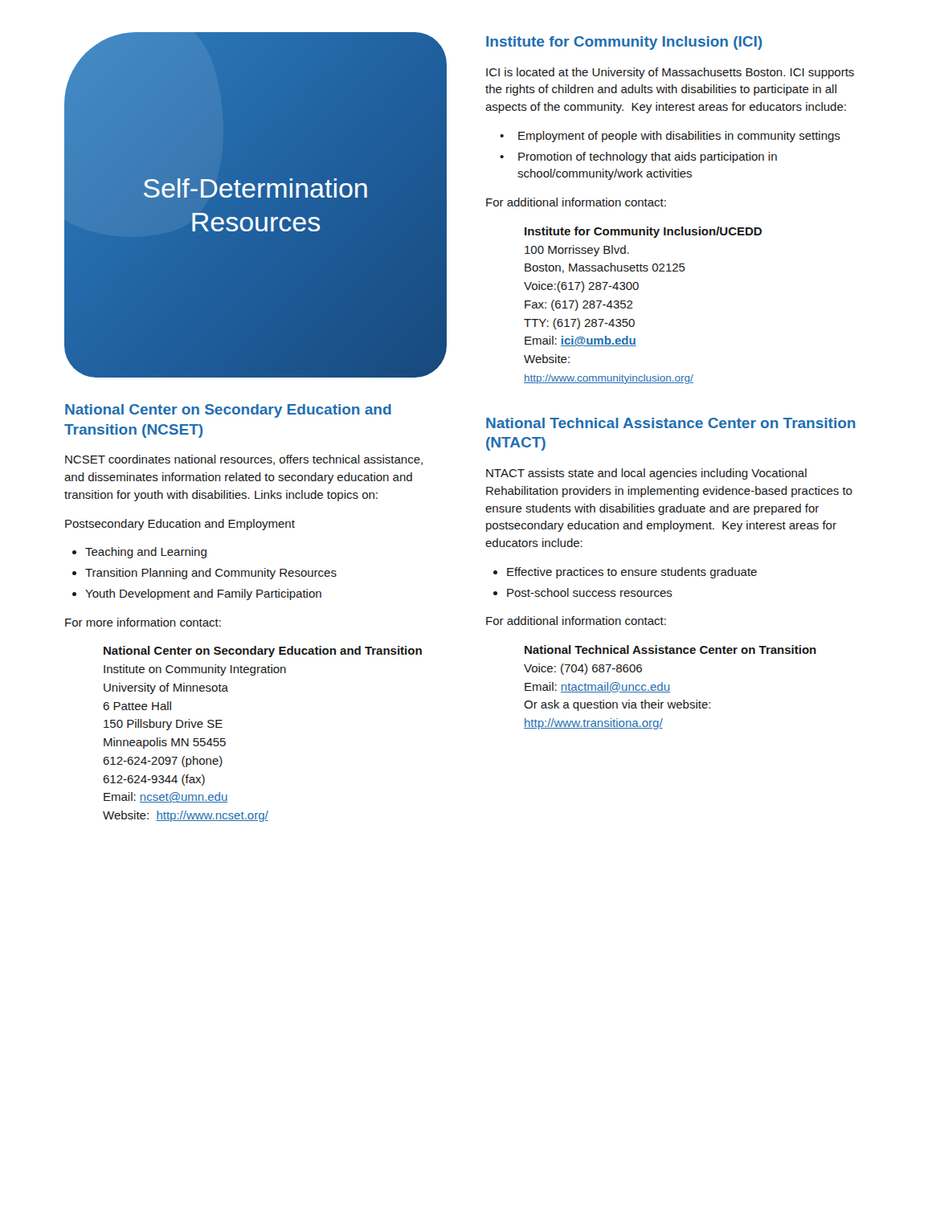Self-Determination
Resources
National Center on Secondary Education and Transition (NCSET)
NCSET coordinates national resources, offers technical assistance, and disseminates information related to secondary education and transition for youth with disabilities. Links include topics on:
Postsecondary Education and Employment
Teaching and Learning
Transition Planning and Community Resources
Youth Development and Family Participation
For more information contact:
National Center on Secondary Education and Transition
Institute on Community Integration
University of Minnesota
6 Pattee Hall
150 Pillsbury Drive SE
Minneapolis MN 55455
612-624-2097 (phone)
612-624-9344 (fax)
Email: ncset@umn.edu
Website: http://www.ncset.org/
Institute for Community Inclusion (ICI)
ICI is located at the University of Massachusetts Boston. ICI supports the rights of children and adults with disabilities to participate in all aspects of the community. Key interest areas for educators include:
Employment of people with disabilities in community settings
Promotion of technology that aids participation in school/community/work activities
For additional information contact:
Institute for Community Inclusion/UCEDD
100 Morrissey Blvd.
Boston, Massachusetts 02125
Voice:(617) 287-4300
Fax: (617) 287-4352
TTY: (617) 287-4350
Email: ici@umb.edu
Website:
http://www.communityinclusion.org/
National Technical Assistance Center on Transition (NTACT)
NTACT assists state and local agencies including Vocational Rehabilitation providers in implementing evidence-based practices to ensure students with disabilities graduate and are prepared for postsecondary education and employment. Key interest areas for educators include:
Effective practices to ensure students graduate
Post-school success resources
For additional information contact:
National Technical Assistance Center on Transition
Voice: (704) 687-8606
Email: ntactmail@uncc.edu
Or ask a question via their website:
http://www.transitiona.org/